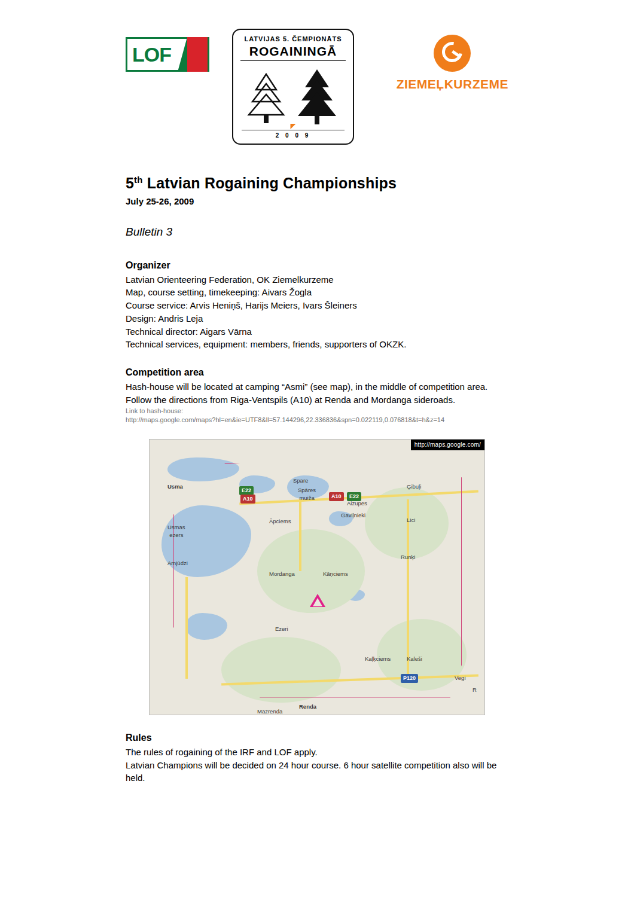LOF
LATVIJAS 5. ČEMPIONĀTS
ROGAININGĀ
2 0 0 9
ZIEMEĻKURZEME
5th Latvian Rogaining Championships
July 25-26, 2009
Bulletin 3
Organizer
Latvian Orienteering Federation, OK Ziemelkurzeme
Map, course setting, timekeeping: Aivars Žogla
Course service: Arvis Heniņš, Harijs Meiers, Ivars Šleiners
Design: Andris Leja
Technical director: Aigars Vārna
Technical services, equipment: members, friends, supporters of OKZK.
Competition area
Hash-house will be located at camping “Asmi” (see map), in the middle of competition area. Follow the directions from Riga-Ventspils (A10) at Renda and Mordanga sideroads.
Link to hash-house:
http://maps.google.com/maps?hl=en&ie=UTF8&ll=57.144296,22.336836&spn=0.022119,0.076818&t=h&z=14
http://maps.google.com/
E22 A10 A10 E22 P120 Usma Spare Spāres
muiža Ģibuļi Aizupes Gaviļnieki Lici Usmas
ezers Āpciems Amjūdzi Runķi Mordanga Kāņciems Ezeri Kaļķciems Kaleši Vegi R Renda Mazrenda
Rules
The rules of rogaining of the IRF and LOF apply.
Latvian Champions will be decided on 24 hour course. 6 hour satellite competition also will be held.